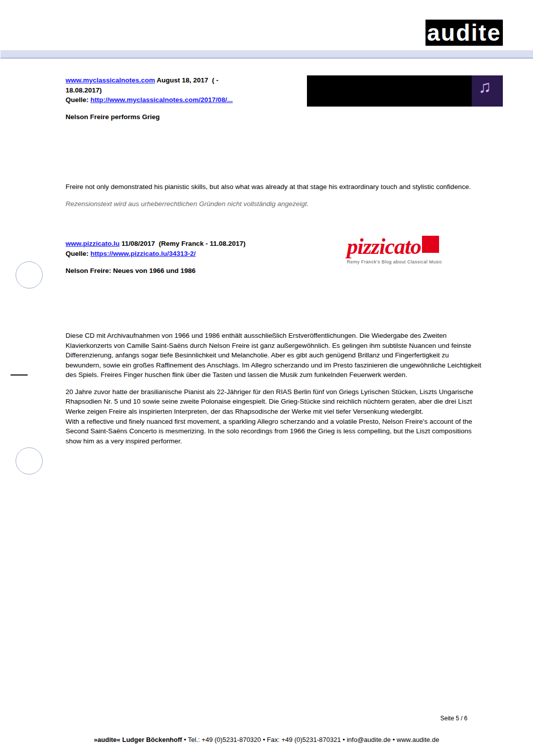audite
www.myclassicalnotes.com August 18, 2017 ( -
18.08.2017)
Quelle: http://www.myclassicalnotes.com/2017/08/...
Nelson Freire performs Grieg
♫
Freire not only demonstrated his pianistic skills, but also what was already at that stage his extraordinary touch and stylistic confidence.
Rezensionstext wird aus urheberrechtlichen Gründen nicht vollständig angezeigt.
www.pizzicato.lu 11/08/2017 (Remy Franck - 11.08.2017)
Quelle: https://www.pizzicato.lu/34313-2/
Nelson Freire: Neues von 1966 und 1986
pizzicato
Remy Franck's Blog about Classical Music
Diese CD mit Archivaufnahmen von 1966 und 1986 enthält ausschließlich Erstveröffentlichungen. Die Wiedergabe des Zweiten Klavierkonzerts von Camille Saint-Saëns durch Nelson Freire ist ganz außergewöhnlich. Es gelingen ihm subtilste Nuancen und feinste Differenzierung, anfangs sogar tiefe Besinnlichkeit und Melancholie. Aber es gibt auch genügend Brillanz und Fingerfertigkeit zu bewundern, sowie ein großes Raffinement des Anschlags. Im Allegro scherzando und im Presto faszinieren die ungewöhnliche Leichtigkeit des Spiels. Freires Finger huschen flink über die Tasten und lassen die Musik zum funkelnden Feuerwerk werden.
20 Jahre zuvor hatte der brasilianische Pianist als 22-Jähriger für den RIAS Berlin fünf von Griegs Lyrischen Stücken, Liszts Ungarische Rhapsodien Nr. 5 und 10 sowie seine zweite Polonaise eingespielt. Die Grieg-Stücke sind reichlich nüchtern geraten, aber die drei Liszt Werke zeigen Freire als inspirierten Interpreten, der das Rhapsodische der Werke mit viel tiefer Versenkung wiedergibt.
With a reflective und finely nuanced first movement, a sparkling Allegro scherzando and a volatile Presto, Nelson Freire's account of the Second Saint-Saëns Concerto is mesmerizing. In the solo recordings from 1966 the Grieg is less compelling, but the Liszt compositions show him as a very inspired performer.
Seite 5 / 6
»audite« Ludger Böckenhoff • Tel.: +49 (0)5231-870320 • Fax: +49 (0)5231-870321 • info@audite.de • www.audite.de